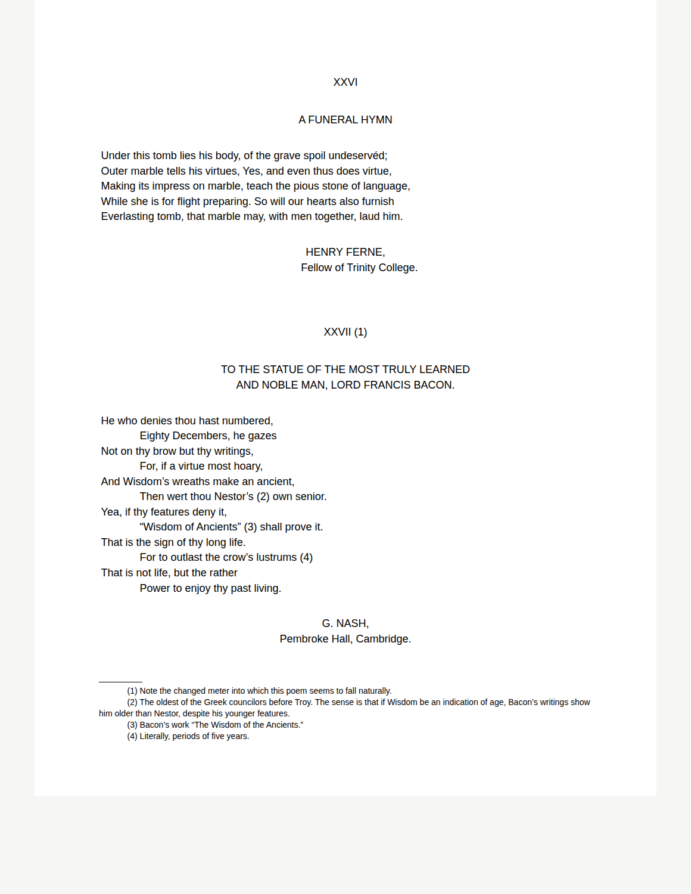XXVI
A FUNERAL HYMN
Under this tomb lies his body, of the grave spoil undeservéd;
Outer marble tells his virtues, Yes, and even thus does virtue,
Making its impress on marble, teach the pious stone of language,
While she is for flight preparing. So will our hearts also furnish
Everlasting tomb, that marble may, with men together, laud him.
HENRY FERNE, Fellow of Trinity College.
XXVII (1)
TO THE STATUE OF THE MOST TRULY LEARNED
AND NOBLE MAN, LORD FRANCIS BACON.
He who denies thou hast numbered,
Eighty Decembers, he gazes
Not on thy brow but thy writings,
For, if a virtue most hoary,
And Wisdom’s wreaths make an ancient,
Then wert thou Nestor’s (2) own senior.
Yea, if thy features deny it,
“Wisdom of Ancients” (3) shall prove it.
That is the sign of thy long life.
For to outlast the crow’s lustrums (4)
That is not life, but the rather
Power to enjoy thy past living.
G. NASH, Pembroke Hall, Cambridge.
(1) Note the changed meter into which this poem seems to fall naturally.
(2) The oldest of the Greek councilors before Troy. The sense is that if Wisdom be an indication of age, Bacon’s writings show him older than Nestor, despite his younger features.
(3) Bacon’s work “The Wisdom of the Ancients.”
(4) Literally, periods of five years.